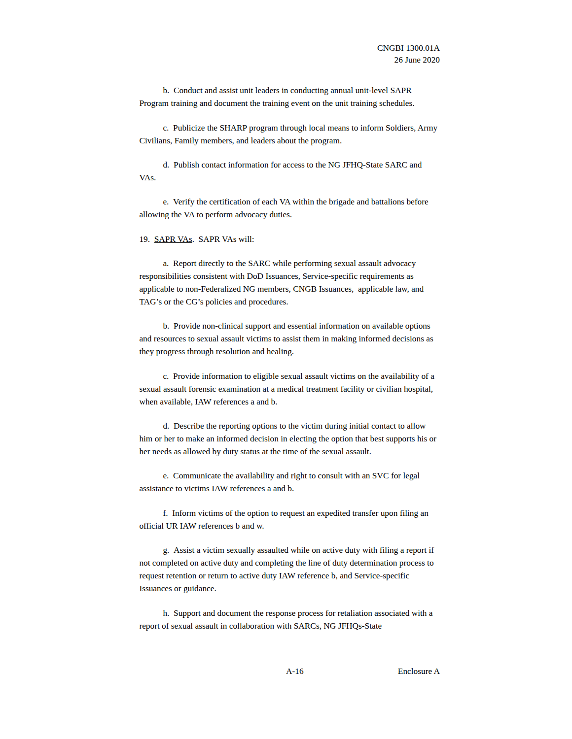CNGBI 1300.01A
26 June 2020
b. Conduct and assist unit leaders in conducting annual unit-level SAPR Program training and document the training event on the unit training schedules.
c. Publicize the SHARP program through local means to inform Soldiers, Army Civilians, Family members, and leaders about the program.
d. Publish contact information for access to the NG JFHQ-State SARC and VAs.
e. Verify the certification of each VA within the brigade and battalions before allowing the VA to perform advocacy duties.
19. SAPR VAs. SAPR VAs will:
a. Report directly to the SARC while performing sexual assault advocacy responsibilities consistent with DoD Issuances, Service-specific requirements as applicable to non-Federalized NG members, CNGB Issuances, applicable law, and TAG’s or the CG’s policies and procedures.
b. Provide non-clinical support and essential information on available options and resources to sexual assault victims to assist them in making informed decisions as they progress through resolution and healing.
c. Provide information to eligible sexual assault victims on the availability of a sexual assault forensic examination at a medical treatment facility or civilian hospital, when available, IAW references a and b.
d. Describe the reporting options to the victim during initial contact to allow him or her to make an informed decision in electing the option that best supports his or her needs as allowed by duty status at the time of the sexual assault.
e. Communicate the availability and right to consult with an SVC for legal assistance to victims IAW references a and b.
f. Inform victims of the option to request an expedited transfer upon filing an official UR IAW references b and w.
g. Assist a victim sexually assaulted while on active duty with filing a report if not completed on active duty and completing the line of duty determination process to request retention or return to active duty IAW reference b, and Service-specific Issuances or guidance.
h. Support and document the response process for retaliation associated with a report of sexual assault in collaboration with SARCs, NG JFHQs-State
A-16 Enclosure A